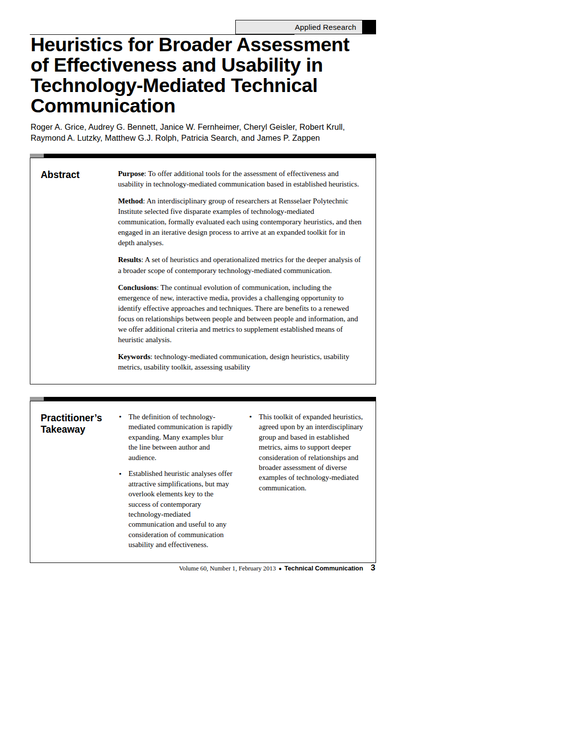Applied Research
Heuristics for Broader Assessment of Effectiveness and Usability in Technology-Mediated Technical Communication
Roger A. Grice, Audrey G. Bennett, Janice W. Fernheimer, Cheryl Geisler, Robert Krull, Raymond A. Lutzky, Matthew G.J. Rolph, Patricia Search, and James P. Zappen
Abstract
Purpose: To offer additional tools for the assessment of effectiveness and usability in technology-mediated communication based in established heuristics.
Method: An interdisciplinary group of researchers at Rensselaer Polytechnic Institute selected five disparate examples of technology-mediated communication, formally evaluated each using contemporary heuristics, and then engaged in an iterative design process to arrive at an expanded toolkit for in depth analyses.
Results: A set of heuristics and operationalized metrics for the deeper analysis of a broader scope of contemporary technology-mediated communication.
Conclusions: The continual evolution of communication, including the emergence of new, interactive media, provides a challenging opportunity to identify effective approaches and techniques. There are benefits to a renewed focus on relationships between people and between people and information, and we offer additional criteria and metrics to supplement established means of heuristic analysis.
Keywords: technology-mediated communication, design heuristics, usability metrics, usability toolkit, assessing usability
Practitioner’s
Takeaway
The definition of technology-mediated communication is rapidly expanding. Many examples blur the line between author and audience.
Established heuristic analyses offer attractive simplifications, but may overlook elements key to the success of contemporary technology-mediated communication and useful to any consideration of communication usability and effectiveness.
This toolkit of expanded heuristics, agreed upon by an interdisciplinary group and based in established metrics, aims to support deeper consideration of relationships and broader assessment of diverse examples of technology-mediated communication.
Volume 60, Number 1, February 2013 ● Technical Communication 3